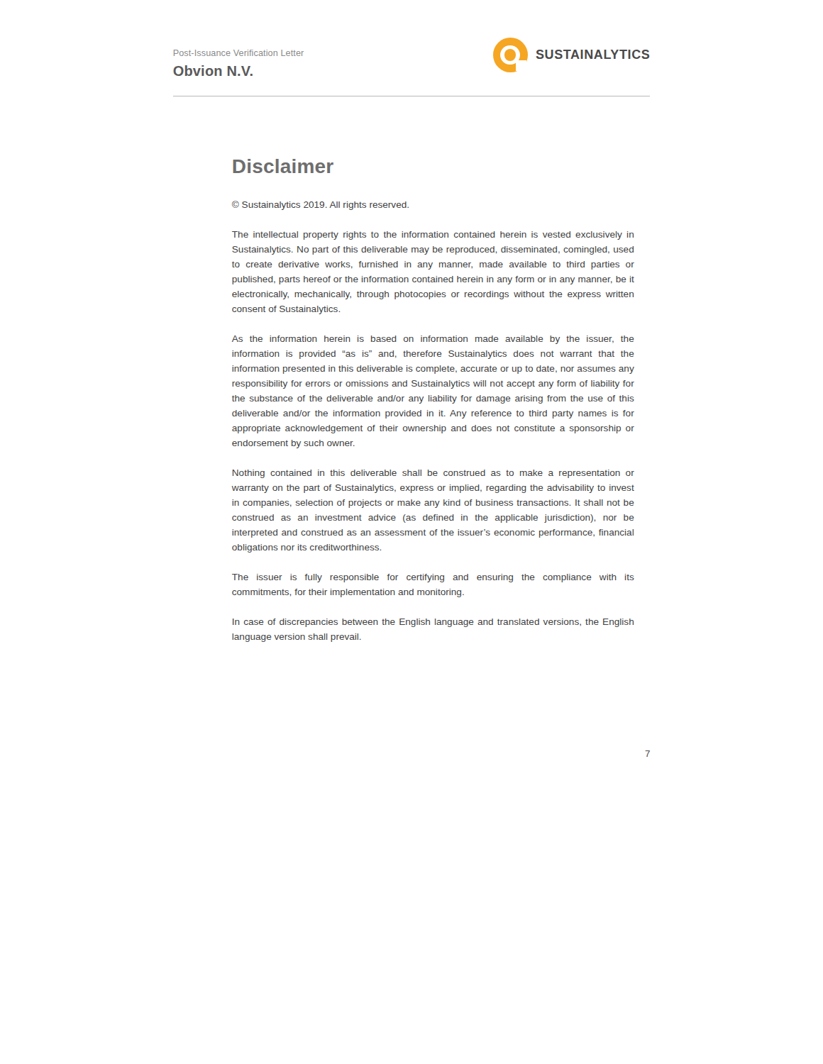Post-Issuance Verification Letter
Obvion N.V.
SUSTAINALYTICS
Disclaimer
© Sustainalytics 2019. All rights reserved.
The intellectual property rights to the information contained herein is vested exclusively in Sustainalytics. No part of this deliverable may be reproduced, disseminated, comingled, used to create derivative works, furnished in any manner, made available to third parties or published, parts hereof or the information contained herein in any form or in any manner, be it electronically, mechanically, through photocopies or recordings without the express written consent of Sustainalytics.
As the information herein is based on information made available by the issuer, the information is provided “as is” and, therefore Sustainalytics does not warrant that the information presented in this deliverable is complete, accurate or up to date, nor assumes any responsibility for errors or omissions and Sustainalytics will not accept any form of liability for the substance of the deliverable and/or any liability for damage arising from the use of this deliverable and/or the information provided in it. Any reference to third party names is for appropriate acknowledgement of their ownership and does not constitute a sponsorship or endorsement by such owner.
Nothing contained in this deliverable shall be construed as to make a representation or warranty on the part of Sustainalytics, express or implied, regarding the advisability to invest in companies, selection of projects or make any kind of business transactions. It shall not be construed as an investment advice (as defined in the applicable jurisdiction), nor be interpreted and construed as an assessment of the issuer’s economic performance, financial obligations nor its creditworthiness.
The issuer is fully responsible for certifying and ensuring the compliance with its commitments, for their implementation and monitoring.
In case of discrepancies between the English language and translated versions, the English language version shall prevail.
7